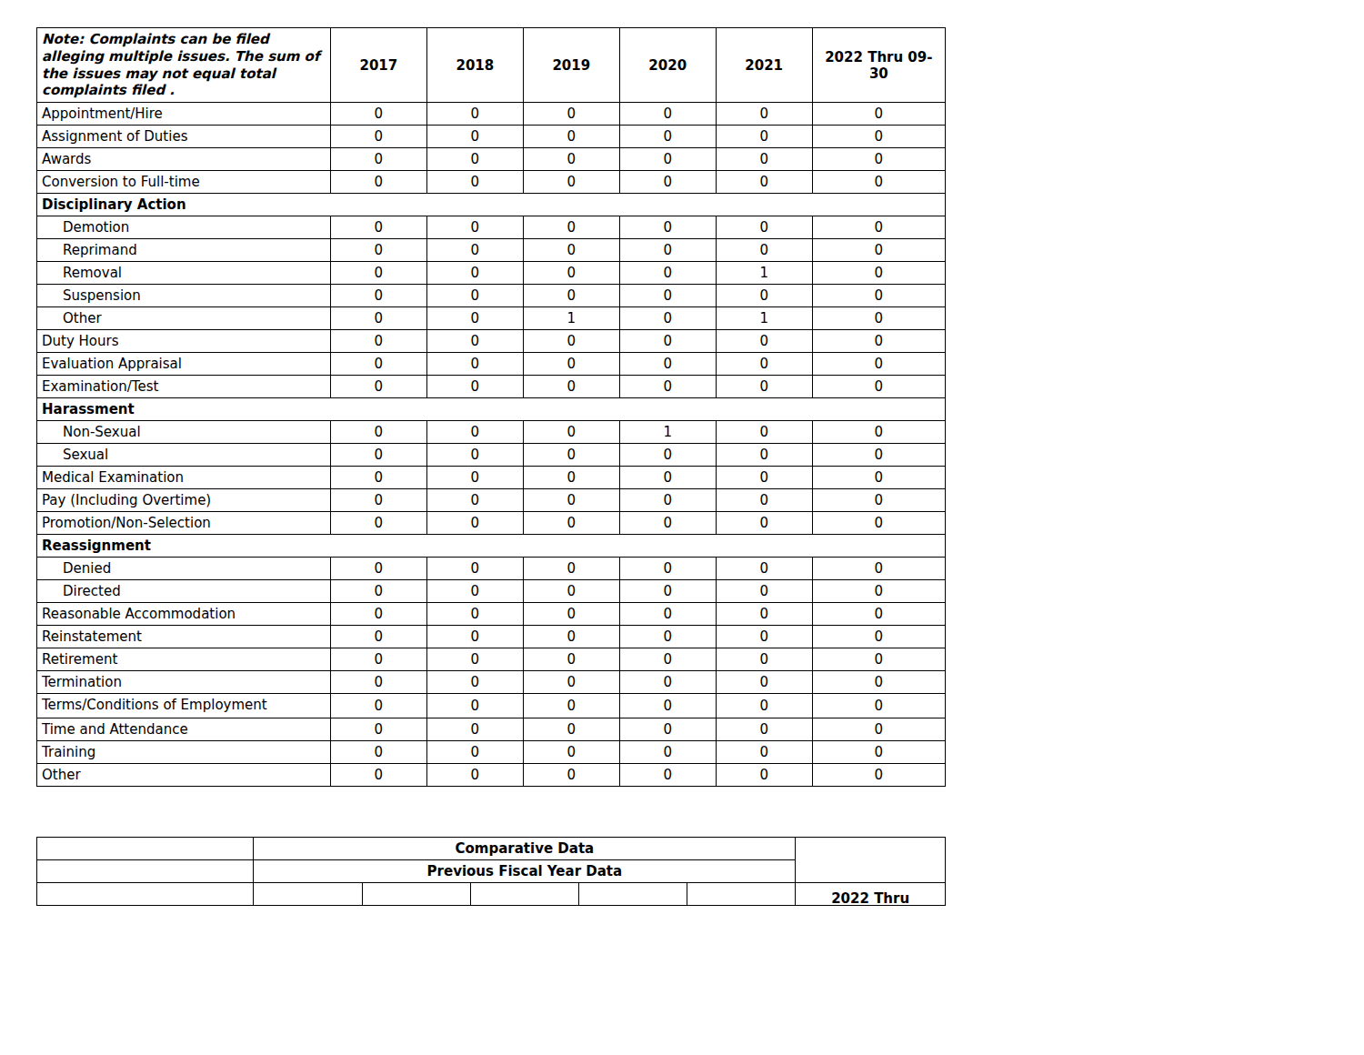| Note: Complaints can be filed alleging multiple issues. The sum of the issues may not equal total complaints filed . | 2017 | 2018 | 2019 | 2020 | 2021 | 2022 Thru 09-30 |
| --- | --- | --- | --- | --- | --- | --- |
| Appointment/Hire | 0 | 0 | 0 | 0 | 0 | 0 |
| Assignment of Duties | 0 | 0 | 0 | 0 | 0 | 0 |
| Awards | 0 | 0 | 0 | 0 | 0 | 0 |
| Conversion to Full-time | 0 | 0 | 0 | 0 | 0 | 0 |
| Disciplinary Action |
| Demotion | 0 | 0 | 0 | 0 | 0 | 0 |
| Reprimand | 0 | 0 | 0 | 0 | 0 | 0 |
| Removal | 0 | 0 | 0 | 0 | 1 | 0 |
| Suspension | 0 | 0 | 0 | 0 | 0 | 0 |
| Other | 0 | 0 | 1 | 0 | 1 | 0 |
| Duty Hours | 0 | 0 | 0 | 0 | 0 | 0 |
| Evaluation Appraisal | 0 | 0 | 0 | 0 | 0 | 0 |
| Examination/Test | 0 | 0 | 0 | 0 | 0 | 0 |
| Harassment |
| Non-Sexual | 0 | 0 | 0 | 1 | 0 | 0 |
| Sexual | 0 | 0 | 0 | 0 | 0 | 0 |
| Medical Examination | 0 | 0 | 0 | 0 | 0 | 0 |
| Pay (Including Overtime) | 0 | 0 | 0 | 0 | 0 | 0 |
| Promotion/Non-Selection | 0 | 0 | 0 | 0 | 0 | 0 |
| Reassignment |
| Denied | 0 | 0 | 0 | 0 | 0 | 0 |
| Directed | 0 | 0 | 0 | 0 | 0 | 0 |
| Reasonable Accommodation | 0 | 0 | 0 | 0 | 0 | 0 |
| Reinstatement | 0 | 0 | 0 | 0 | 0 | 0 |
| Retirement | 0 | 0 | 0 | 0 | 0 | 0 |
| Termination | 0 | 0 | 0 | 0 | 0 | 0 |
| Terms/Conditions of Employment | 0 | 0 | 0 | 0 | 0 | 0 |
| Time and Attendance | 0 | 0 | 0 | 0 | 0 | 0 |
| Training | 0 | 0 | 0 | 0 | 0 | 0 |
| Other | 0 | 0 | 0 | 0 | 0 | 0 |
| | Comparative Data | |
| | Previous Fiscal Year Data |
| | | | | | | 2022 Thru |